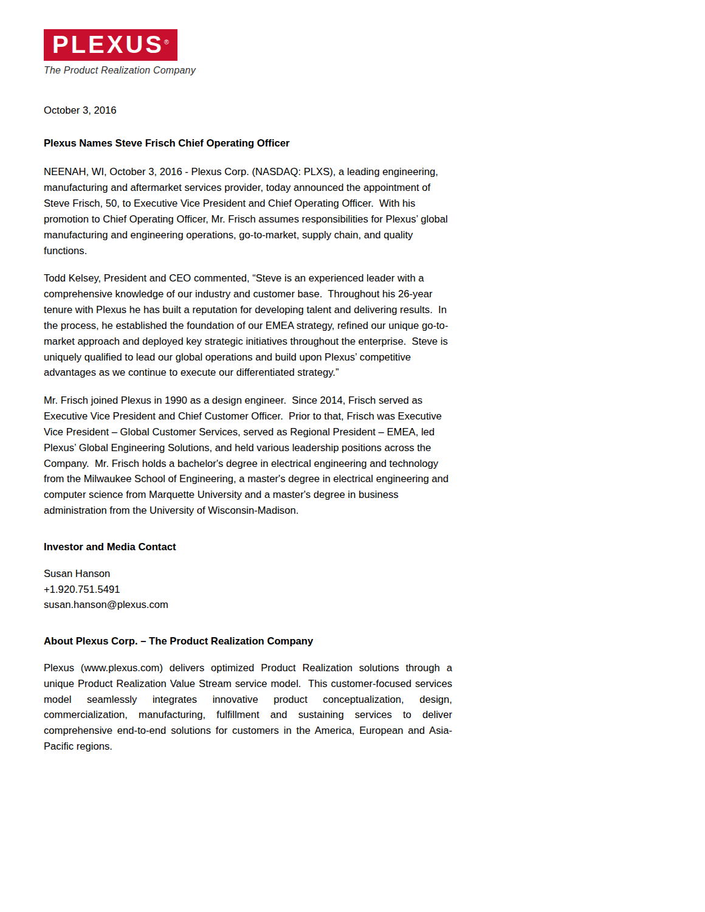PLEXUS®
The Product Realization Company
October 3, 2016
Plexus Names Steve Frisch Chief Operating Officer
NEENAH, WI, October 3, 2016 - Plexus Corp. (NASDAQ: PLXS), a leading engineering, manufacturing and aftermarket services provider, today announced the appointment of Steve Frisch, 50, to Executive Vice President and Chief Operating Officer. With his promotion to Chief Operating Officer, Mr. Frisch assumes responsibilities for Plexus’ global manufacturing and engineering operations, go-to-market, supply chain, and quality functions.
Todd Kelsey, President and CEO commented, “Steve is an experienced leader with a comprehensive knowledge of our industry and customer base. Throughout his 26-year tenure with Plexus he has built a reputation for developing talent and delivering results. In the process, he established the foundation of our EMEA strategy, refined our unique go-to-market approach and deployed key strategic initiatives throughout the enterprise. Steve is uniquely qualified to lead our global operations and build upon Plexus’ competitive advantages as we continue to execute our differentiated strategy.”
Mr. Frisch joined Plexus in 1990 as a design engineer. Since 2014, Frisch served as Executive Vice President and Chief Customer Officer. Prior to that, Frisch was Executive Vice President – Global Customer Services, served as Regional President – EMEA, led Plexus’ Global Engineering Solutions, and held various leadership positions across the Company. Mr. Frisch holds a bachelor's degree in electrical engineering and technology from the Milwaukee School of Engineering, a master's degree in electrical engineering and computer science from Marquette University and a master's degree in business administration from the University of Wisconsin-Madison.
Investor and Media Contact
Susan Hanson
+1.920.751.5491
susan.hanson@plexus.com
About Plexus Corp. – The Product Realization Company
Plexus (www.plexus.com) delivers optimized Product Realization solutions through a unique Product Realization Value Stream service model. This customer-focused services model seamlessly integrates innovative product conceptualization, design, commercialization, manufacturing, fulfillment and sustaining services to deliver comprehensive end-to-end solutions for customers in the America, European and Asia-Pacific regions.